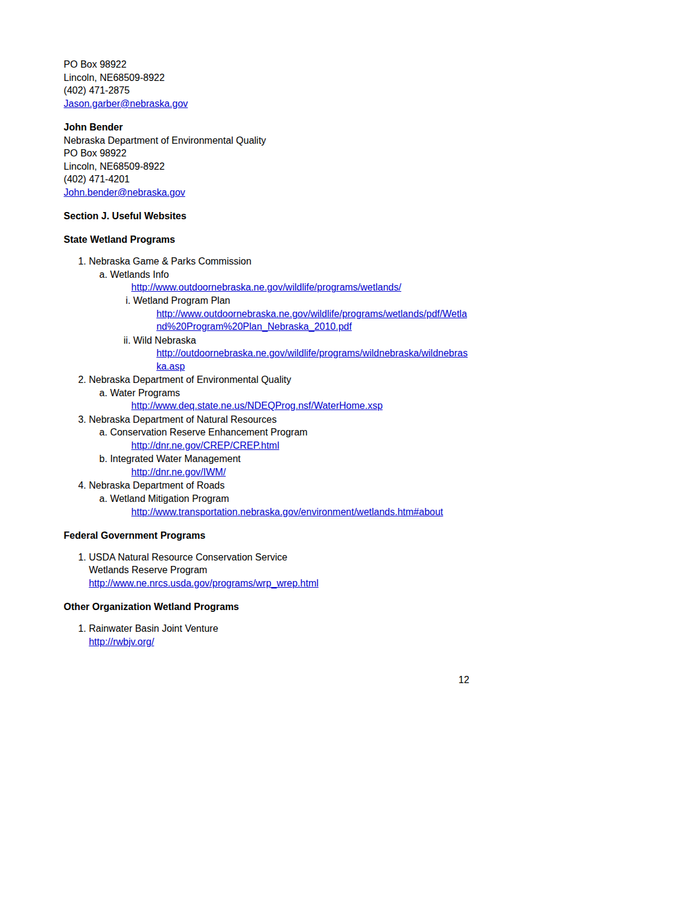PO Box 98922
Lincoln, NE68509-8922
(402) 471-2875
Jason.garber@nebraska.gov
John Bender
Nebraska Department of Environmental Quality
PO Box 98922
Lincoln, NE68509-8922
(402) 471-4201
John.bender@nebraska.gov
Section J. Useful Websites
State Wetland Programs
Nebraska Game & Parks Commission
Wetlands Info http://www.outdoornebraska.ne.gov/wildlife/programs/wetlands/
Wetland Program Plan http://www.outdoornebraska.ne.gov/wildlife/programs/wetlands/pdf/Wetland%20Program%20Plan_Nebraska_2010.pdf
Wild Nebraska http://outdoornebraska.ne.gov/wildlife/programs/wildnebraska/wildnebraska.asp
Nebraska Department of Environmental Quality
Water Programs http://www.deq.state.ne.us/NDEQProg.nsf/WaterHome.xsp
Nebraska Department of Natural Resources
Conservation Reserve Enhancement Program http://dnr.ne.gov/CREP/CREP.html
Integrated Water Management http://dnr.ne.gov/IWM/
Nebraska Department of Roads
Wetland Mitigation Program http://www.transportation.nebraska.gov/environment/wetlands.htm#about
Federal Government Programs
USDA Natural Resource Conservation Service
Wetlands Reserve Program
http://www.ne.nrcs.usda.gov/programs/wrp_wrep.html
Other Organization Wetland Programs
Rainwater Basin Joint Venture
http://rwbjv.org/
12